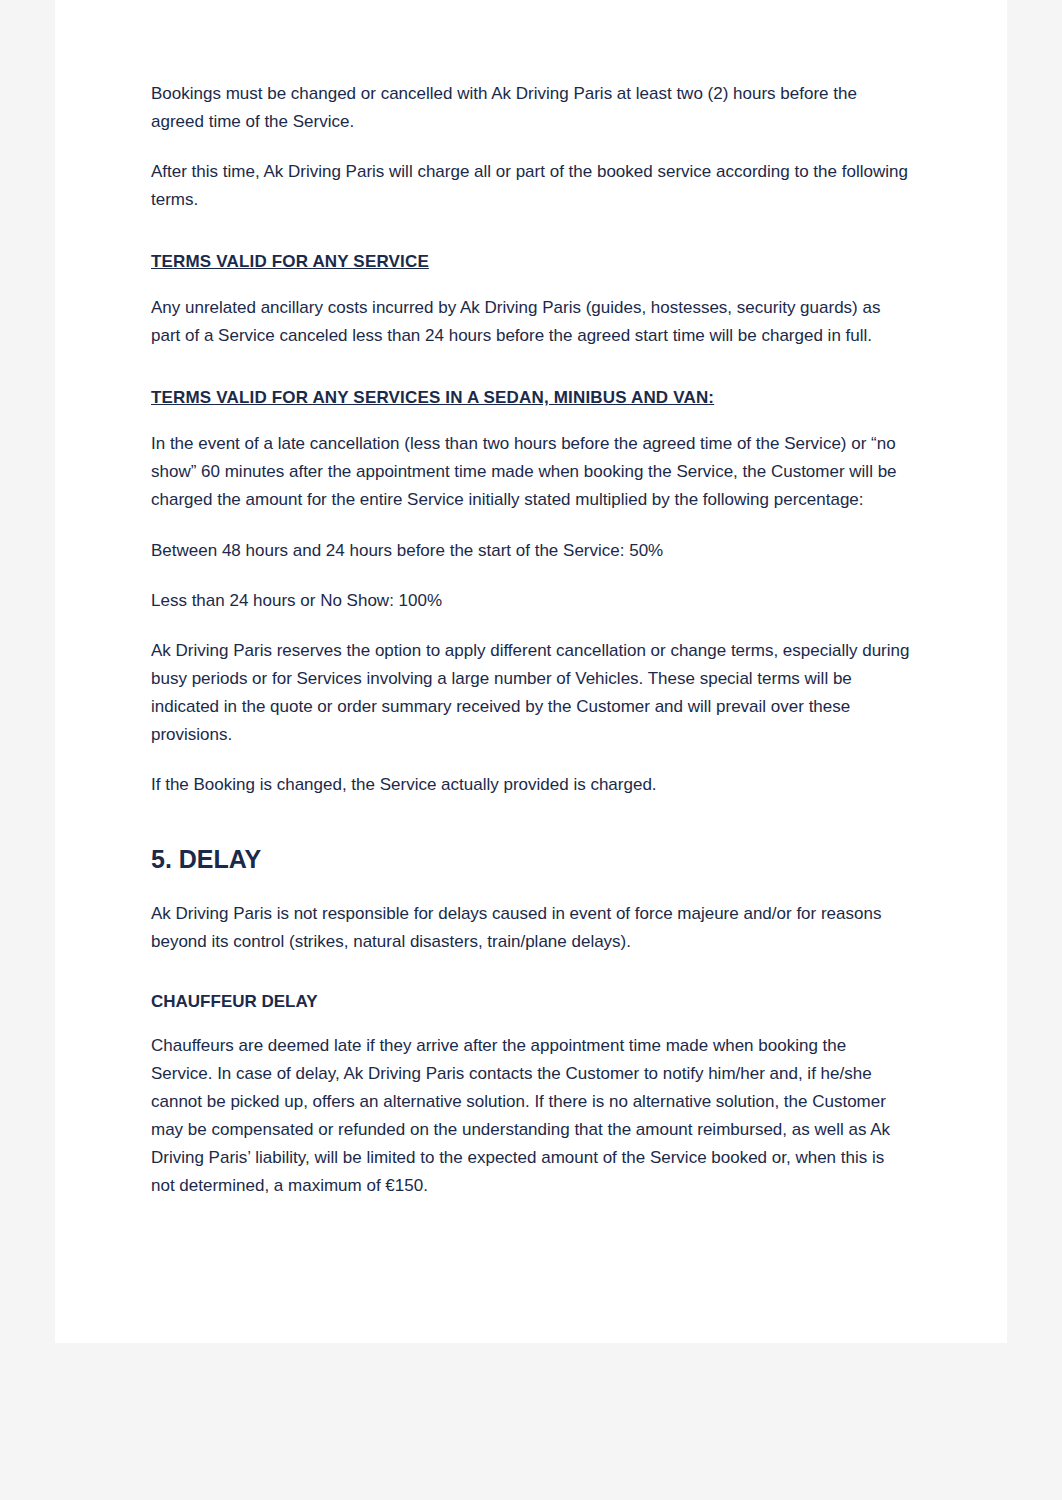Bookings must be changed or cancelled with Ak Driving Paris at least two (2) hours before the agreed time of the Service.
After this time, Ak Driving Paris will charge all or part of the booked service according to the following terms.
TERMS VALID FOR ANY SERVICE
Any unrelated ancillary costs incurred by Ak Driving Paris (guides, hostesses, security guards) as part of a Service canceled less than 24 hours before the agreed start time will be charged in full.
TERMS VALID FOR ANY SERVICES IN A SEDAN, MINIBUS AND VAN:
In the event of a late cancellation (less than two hours before the agreed time of the Service) or “no show” 60 minutes after the appointment time made when booking the Service, the Customer will be charged the amount for the entire Service initially stated multiplied by the following percentage:
Between 48 hours and 24 hours before the start of the Service: 50%
Less than 24 hours or No Show: 100%
Ak Driving Paris reserves the option to apply different cancellation or change terms, especially during busy periods or for Services involving a large number of Vehicles. These special terms will be indicated in the quote or order summary received by the Customer and will prevail over these provisions.
If the Booking is changed, the Service actually provided is charged.
5. DELAY
Ak Driving Paris is not responsible for delays caused in event of force majeure and/or for reasons beyond its control (strikes, natural disasters, train/plane delays).
CHAUFFEUR DELAY
Chauffeurs are deemed late if they arrive after the appointment time made when booking the Service. In case of delay, Ak Driving Paris contacts the Customer to notify him/her and, if he/she cannot be picked up, offers an alternative solution. If there is no alternative solution, the Customer may be compensated or refunded on the understanding that the amount reimbursed, as well as Ak Driving Paris’ liability, will be limited to the expected amount of the Service booked or, when this is not determined, a maximum of €150.